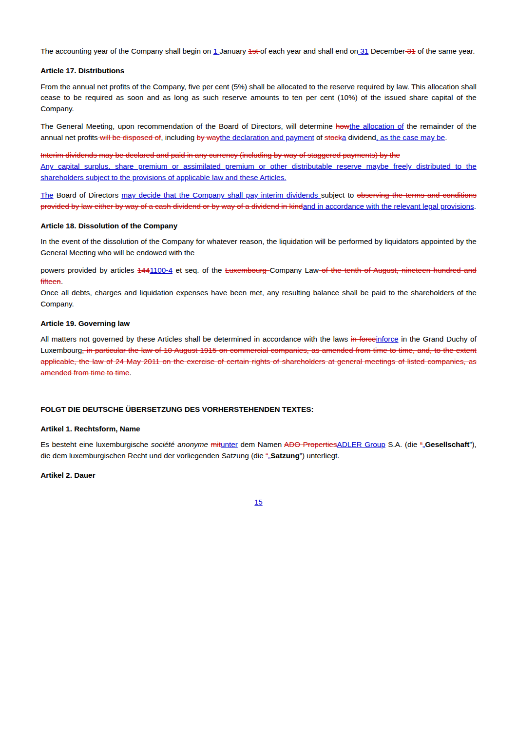The accounting year of the Company shall begin on 1 January 1st of each year and shall end on 31 December 31 of the same year.
Article 17. Distributions
From the annual net profits of the Company, five per cent (5%) shall be allocated to the reserve required by law. This allocation shall cease to be required as soon and as long as such reserve amounts to ten per cent (10%) of the issued share capital of the Company.
The General Meeting, upon recommendation of the Board of Directors, will determine how the allocation of the remainder of the annual net profits will be disposed of, including by way the declaration and payment of stock a dividend, as the case may be.
Interim dividends may be declared and paid in any currency (including by way of staggered payments) by the
Any capital surplus, share premium or assimilated premium or other distributable reserve maybe freely distributed to the shareholders subject to the provisions of applicable law and these Articles.
The Board of Directors may decide that the Company shall pay interim dividends subject to observing the terms and conditions provided by law either by way of a cash dividend or by way of a dividend in kind and in accordance with the relevant legal provisions.
Article 18. Dissolution of the Company
In the event of the dissolution of the Company for whatever reason, the liquidation will be performed by liquidators appointed by the General Meeting who will be endowed with the
powers provided by articles 1441100-4 et seq. of the Luxembourg Company Law of the tenth of August, nineteen hundred and fifteen.
Once all debts, charges and liquidation expenses have been met, any resulting balance shall be paid to the shareholders of the Company.
Article 19. Governing law
All matters not governed by these Articles shall be determined in accordance with the laws in force inforce in the Grand Duchy of Luxembourg, in particular the law of 10 August 1915 on commercial companies, as amended from time to time, and, to the extent applicable, the law of 24 May 2011 on the exercise of certain rights of shareholders at general meetings of listed companies, as amended from time to time.
FOLGT DIE DEUTSCHE ÜBERSETZUNG DES VORHERSTEHENDEN TEXTES:
Artikel 1. Rechtsform, Name
Es besteht eine luxemburgische société anonyme mit unter dem Namen ADO Properties ADLER Group S.A. (die “„Gesellschaft”), die dem luxemburgischen Recht und der vorliegenden Satzung (die “„Satzung”) unterliegt.
Artikel 2. Dauer
15